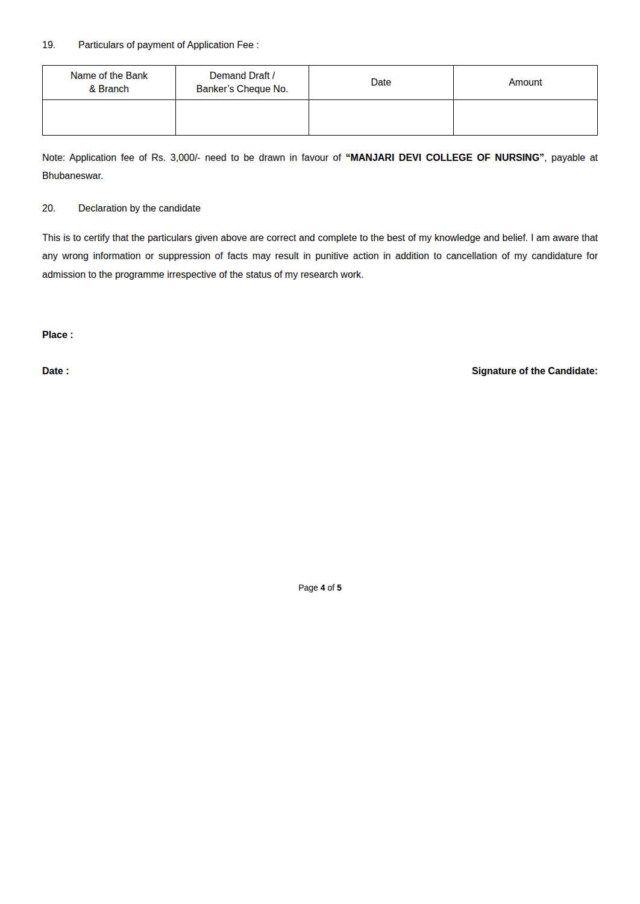19. Particulars of payment of Application Fee :
| Name of the Bank & Branch | Demand Draft / Banker’s Cheque No. | Date | Amount |
| --- | --- | --- | --- |
Note: Application fee of Rs. 3,000/- need to be drawn in favour of “MANJARI DEVI COLLEGE OF NURSING”, payable at Bhubaneswar.
20. Declaration by the candidate
This is to certify that the particulars given above are correct and complete to the best of my knowledge and belief. I am aware that any wrong information or suppression of facts may result in punitive action in addition to cancellation of my candidature for admission to the programme irrespective of the status of my research work.
Place :
Date : Signature of the Candidate:
Page 4 of 5